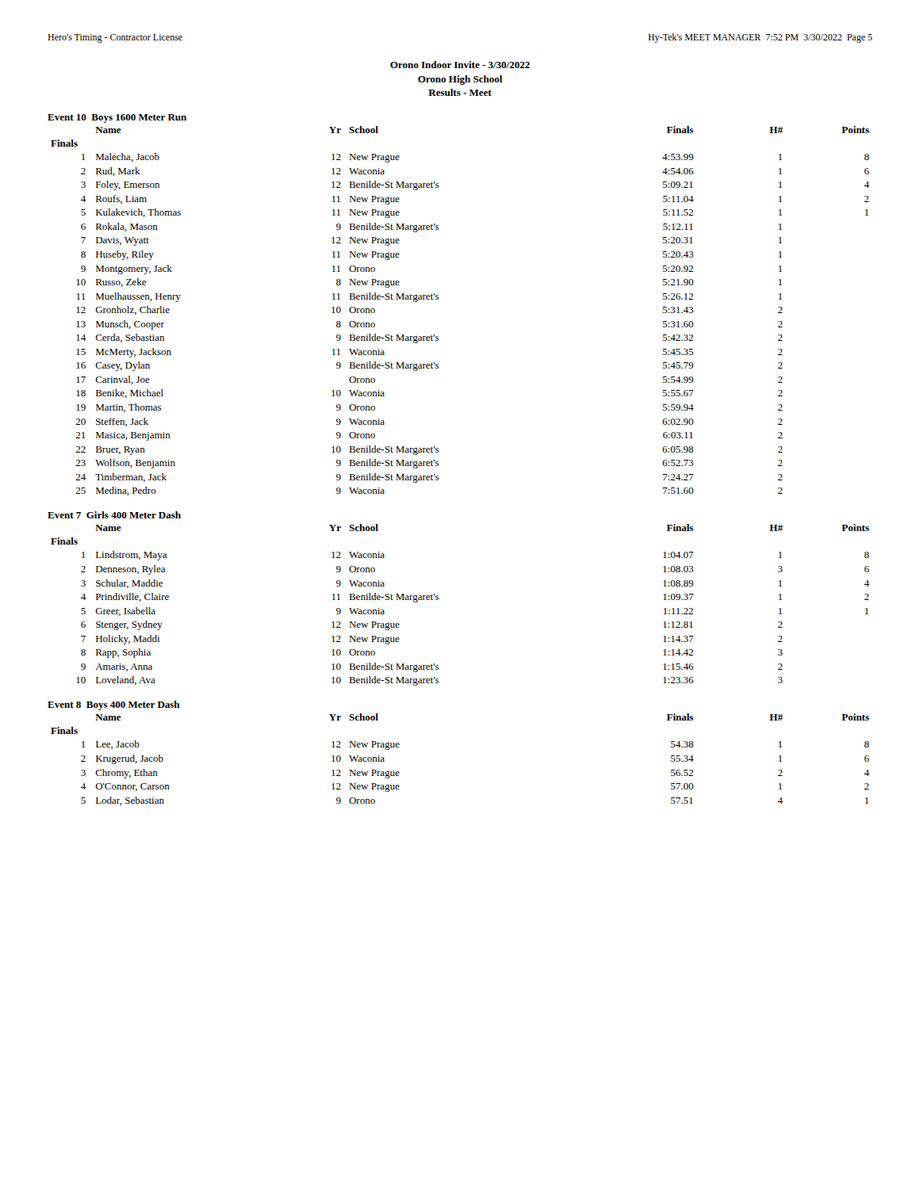Hero's Timing - Contractor License
Hy-Tek's MEET MANAGER 7:52 PM 3/30/2022 Page 5
Orono Indoor Invite - 3/30/2022
Orono High School
Results - Meet
Event 10 Boys 1600 Meter Run
| | Name | Yr | School | Finals | H# | Points |
| --- | --- | --- | --- | --- | --- | --- |
| Finals |
| 1 | Malecha, Jacob | 12 | New Prague | 4:53.99 | 1 | 8 |
| 2 | Rud, Mark | 12 | Waconia | 4:54.06 | 1 | 6 |
| 3 | Foley, Emerson | 12 | Benilde-St Margaret's | 5:09.21 | 1 | 4 |
| 4 | Roufs, Liam | 11 | New Prague | 5:11.04 | 1 | 2 |
| 5 | Kulakevich, Thomas | 11 | New Prague | 5:11.52 | 1 | 1 |
| 6 | Rokala, Mason | 9 | Benilde-St Margaret's | 5:12.11 | 1 | |
| 7 | Davis, Wyatt | 12 | New Prague | 5:20.31 | 1 | |
| 8 | Huseby, Riley | 11 | New Prague | 5:20.43 | 1 | |
| 9 | Montgomery, Jack | 11 | Orono | 5:20.92 | 1 | |
| 10 | Russo, Zeke | 8 | New Prague | 5:21.90 | 1 | |
| 11 | Muelhaussen, Henry | 11 | Benilde-St Margaret's | 5:26.12 | 1 | |
| 12 | Gronholz, Charlie | 10 | Orono | 5:31.43 | 2 | |
| 13 | Munsch, Cooper | 8 | Orono | 5:31.60 | 2 | |
| 14 | Cerda, Sebastian | 9 | Benilde-St Margaret's | 5:42.32 | 2 | |
| 15 | McMerty, Jackson | 11 | Waconia | 5:45.35 | 2 | |
| 16 | Casey, Dylan | 9 | Benilde-St Margaret's | 5:45.79 | 2 | |
| 17 | Carinval, Joe | | Orono | 5:54.99 | 2 | |
| 18 | Benike, Michael | 10 | Waconia | 5:55.67 | 2 | |
| 19 | Martin, Thomas | 9 | Orono | 5:59.94 | 2 | |
| 20 | Steffen, Jack | 9 | Waconia | 6:02.90 | 2 | |
| 21 | Masica, Benjamin | 9 | Orono | 6:03.11 | 2 | |
| 22 | Bruer, Ryan | 10 | Benilde-St Margaret's | 6:05.98 | 2 | |
| 23 | Wolfson, Benjamin | 9 | Benilde-St Margaret's | 6:52.73 | 2 | |
| 24 | Timberman, Jack | 9 | Benilde-St Margaret's | 7:24.27 | 2 | |
| 25 | Medina, Pedro | 9 | Waconia | 7:51.60 | 2 | |
Event 7 Girls 400 Meter Dash
| | Name | Yr | School | Finals | H# | Points |
| --- | --- | --- | --- | --- | --- | --- |
| Finals |
| 1 | Lindstrom, Maya | 12 | Waconia | 1:04.07 | 1 | 8 |
| 2 | Denneson, Rylea | 9 | Orono | 1:08.03 | 3 | 6 |
| 3 | Schular, Maddie | 9 | Waconia | 1:08.89 | 1 | 4 |
| 4 | Prindiville, Claire | 11 | Benilde-St Margaret's | 1:09.37 | 1 | 2 |
| 5 | Greer, Isabella | 9 | Waconia | 1:11.22 | 1 | 1 |
| 6 | Stenger, Sydney | 12 | New Prague | 1:12.81 | 2 | |
| 7 | Holicky, Maddi | 12 | New Prague | 1:14.37 | 2 | |
| 8 | Rapp, Sophia | 10 | Orono | 1:14.42 | 3 | |
| 9 | Amaris, Anna | 10 | Benilde-St Margaret's | 1:15.46 | 2 | |
| 10 | Loveland, Ava | 10 | Benilde-St Margaret's | 1:23.36 | 3 | |
Event 8 Boys 400 Meter Dash
| | Name | Yr | School | Finals | H# | Points |
| --- | --- | --- | --- | --- | --- | --- |
| Finals |
| 1 | Lee, Jacob | 12 | New Prague | 54.38 | 1 | 8 |
| 2 | Krugerud, Jacob | 10 | Waconia | 55.34 | 1 | 6 |
| 3 | Chromy, Ethan | 12 | New Prague | 56.52 | 2 | 4 |
| 4 | O'Connor, Carson | 12 | New Prague | 57.00 | 1 | 2 |
| 5 | Lodar, Sebastian | 9 | Orono | 57.51 | 4 | 1 |